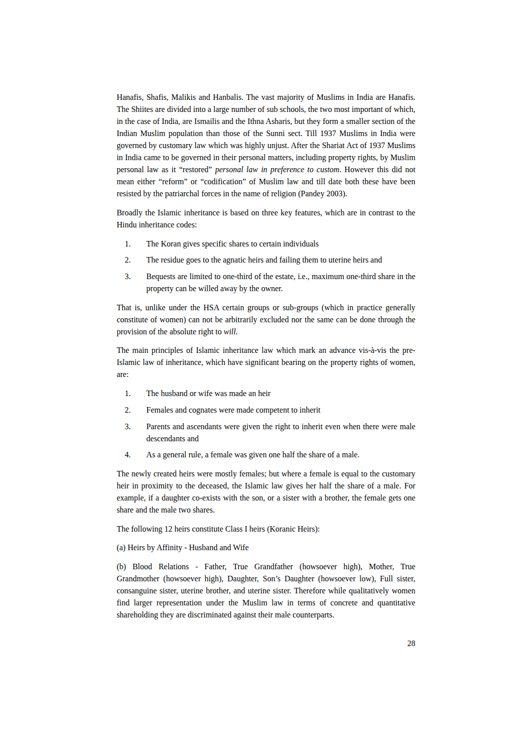Hanafis, Shafis, Malikis and Hanbalis. The vast majority of Muslims in India are Hanafis. The Shiites are divided into a large number of sub schools, the two most important of which, in the case of India, are Ismailis and the Ithna Asharis, but they form a smaller section of the Indian Muslim population than those of the Sunni sect. Till 1937 Muslims in India were governed by customary law which was highly unjust. After the Shariat Act of 1937 Muslims in India came to be governed in their personal matters, including property rights, by Muslim personal law as it “restored” personal law in preference to custom. However this did not mean either “reform” or “codification” of Muslim law and till date both these have been resisted by the patriarchal forces in the name of religion (Pandey 2003).
Broadly the Islamic inheritance is based on three key features, which are in contrast to the Hindu inheritance codes:
The Koran gives specific shares to certain individuals
The residue goes to the agnatic heirs and failing them to uterine heirs and
Bequests are limited to one-third of the estate, i.e., maximum one-third share in the property can be willed away by the owner.
That is, unlike under the HSA certain groups or sub-groups (which in practice generally constitute of women) can not be arbitrarily excluded nor the same can be done through the provision of the absolute right to will.
The main principles of Islamic inheritance law which mark an advance vis-à-vis the pre-Islamic law of inheritance, which have significant bearing on the property rights of women, are:
The husband or wife was made an heir
Females and cognates were made competent to inherit
Parents and ascendants were given the right to inherit even when there were male descendants and
As a general rule, a female was given one half the share of a male.
The newly created heirs were mostly females; but where a female is equal to the customary heir in proximity to the deceased, the Islamic law gives her half the share of a male. For example, if a daughter co-exists with the son, or a sister with a brother, the female gets one share and the male two shares.
The following 12 heirs constitute Class I heirs (Koranic Heirs):
(a) Heirs by Affinity - Husband and Wife
(b) Blood Relations - Father, True Grandfather (howsoever high), Mother, True Grandmother (howsoever high), Daughter, Son’s Daughter (howsoever low), Full sister, consanguine sister, uterine brother, and uterine sister. Therefore while qualitatively women find larger representation under the Muslim law in terms of concrete and quantitative shareholding they are discriminated against their male counterparts.
28